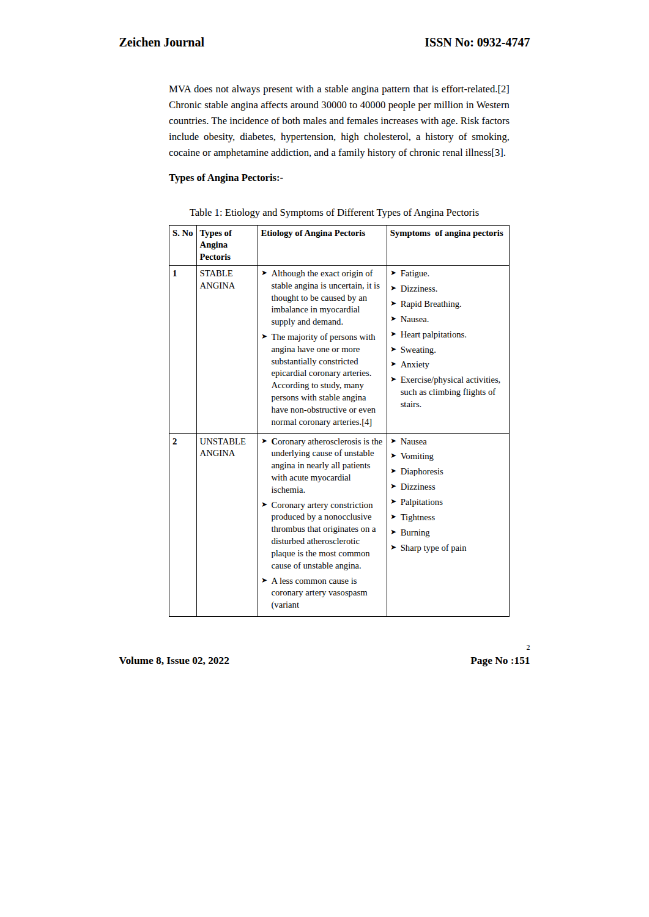Zeichen Journal ISSN No: 0932-4747
MVA does not always present with a stable angina pattern that is effort-related.[2] Chronic stable angina affects around 30000 to 40000 people per million in Western countries. The incidence of both males and females increases with age. Risk factors include obesity, diabetes, hypertension, high cholesterol, a history of smoking, cocaine or amphetamine addiction, and a family history of chronic renal illness[3].
Types of Angina Pectoris:-
Table 1: Etiology and Symptoms of Different Types of Angina Pectoris
| S. No | Types of Angina Pectoris | Etiology of Angina Pectoris | Symptoms of angina pectoris |
| --- | --- | --- | --- |
| 1 | STABLE ANGINA | Although the exact origin of stable angina is uncertain, it is thought to be caused by an imbalance in myocardial supply and demand. The majority of persons with angina have one or more substantially constricted epicardial coronary arteries. According to study, many persons with stable angina have non-obstructive or even normal coronary arteries.[4] | Fatigue. Dizziness. Rapid Breathing. Nausea. Heart palpitations. Sweating. Anxiety Exercise/physical activities, such as climbing flights of stairs. |
| 2 | UNSTABLE ANGINA | C oronary atherosclerosis is the underlying cause of unstable angina in nearly all patients with acute myocardial ischemia. Coronary artery constriction produced by a nonocclusive thrombus that originates on a disturbed atherosclerotic plaque is the most common cause of unstable angina. A less common cause is coronary artery vasospasm (variant | Nausea Vomiting Diaphoresis Dizziness Palpitations Tightness Burning Sharp type of pain |
2
Volume 8, Issue 02, 2022 Page No :151